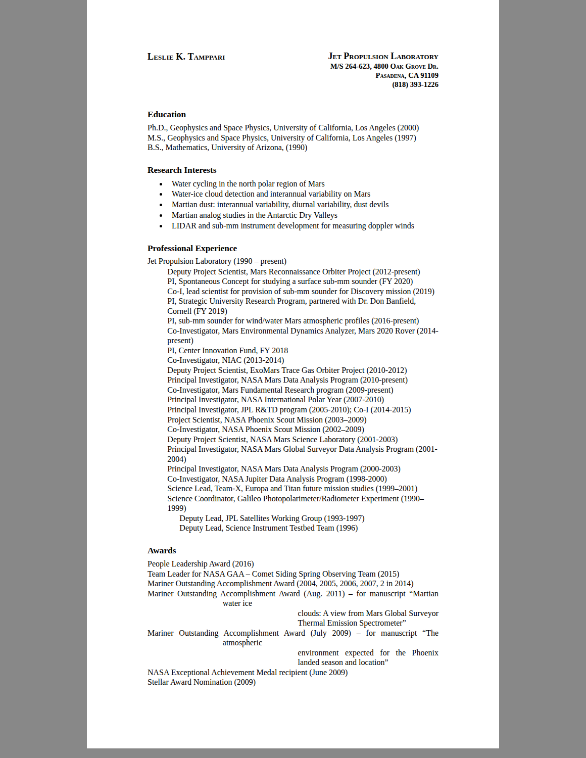Leslie K. Tamppari
Jet Propulsion Laboratory M/S 264-623, 4800 Oak Grove Dr. Pasadena, CA 91109 (818) 393-1226
Education
Ph.D., Geophysics and Space Physics, University of California, Los Angeles (2000)
M.S., Geophysics and Space Physics, University of California, Los Angeles (1997)
B.S., Mathematics, University of Arizona, (1990)
Research Interests
Water cycling in the north polar region of Mars
Water-ice cloud detection and interannual variability on Mars
Martian dust: interannual variability, diurnal variability, dust devils
Martian analog studies in the Antarctic Dry Valleys
LIDAR and sub-mm instrument development for measuring doppler winds
Professional Experience
Jet Propulsion Laboratory (1990 – present)
Deputy Project Scientist, Mars Reconnaissance Orbiter Project (2012-present)
PI, Spontaneous Concept for studying a surface sub-mm sounder (FY 2020)
Co-I, lead scientist for provision of sub-mm sounder for Discovery mission (2019)
PI, Strategic University Research Program, partnered with Dr. Don Banfield, Cornell (FY 2019)
PI, sub-mm sounder for wind/water Mars atmospheric profiles (2016-present)
Co-Investigator, Mars Environmental Dynamics Analyzer, Mars 2020 Rover (2014-present)
PI, Center Innovation Fund, FY 2018
Co-Investigator, NIAC (2013-2014)
Deputy Project Scientist, ExoMars Trace Gas Orbiter Project (2010-2012)
Principal Investigator, NASA Mars Data Analysis Program (2010-present)
Co-Investigator, Mars Fundamental Research program (2009-present)
Principal Investigator, NASA International Polar Year (2007-2010)
Principal Investigator, JPL R&TD program (2005-2010); Co-I (2014-2015)
Project Scientist, NASA Phoenix Scout Mission (2003–2009)
Co-Investigator, NASA Phoenix Scout Mission (2002–2009)
Deputy Project Scientist, NASA Mars Science Laboratory (2001-2003)
Principal Investigator, NASA Mars Global Surveyor Data Analysis Program (2001-2004)
Principal Investigator, NASA Mars Data Analysis Program (2000-2003)
Co-Investigator, NASA Jupiter Data Analysis Program (1998-2000)
Science Lead, Team-X, Europa and Titan future mission studies (1999–2001)
Science Coordinator, Galileo Photopolarimeter/Radiometer Experiment (1990–1999)
Deputy Lead, JPL Satellites Working Group (1993-1997)
Deputy Lead, Science Instrument Testbed Team (1996)
Awards
People Leadership Award (2016)
Team Leader for NASA GAA – Comet Siding Spring Observing Team (2015)
Mariner Outstanding Accomplishment Award (2004, 2005, 2006, 2007, 2 in 2014)
Mariner Outstanding Accomplishment Award (Aug. 2011) – for manuscript “Martian water ice clouds: A view from Mars Global Surveyor Thermal Emission Spectrometer”
Mariner Outstanding Accomplishment Award (July 2009) – for manuscript “The atmospheric environment expected for the Phoenix landed season and location”
NASA Exceptional Achievement Medal recipient (June 2009)
Stellar Award Nomination (2009)